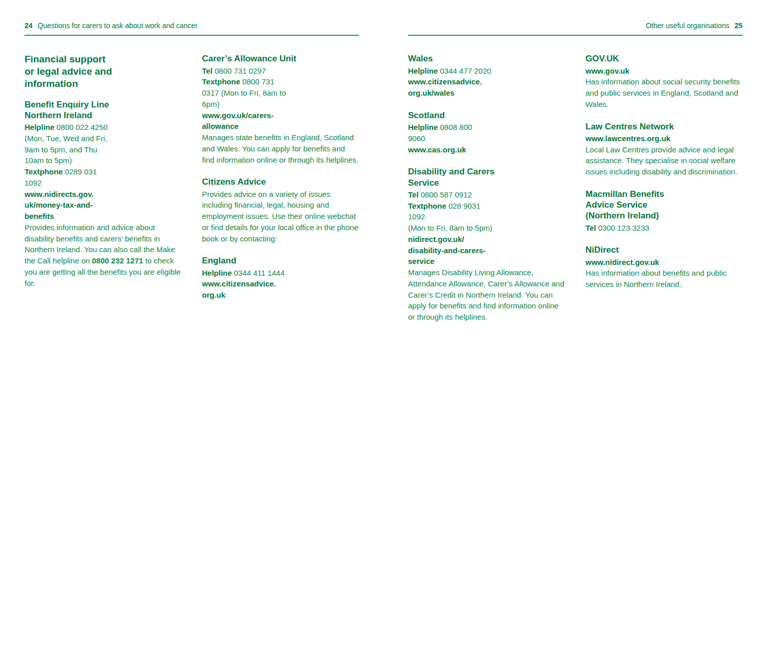24 Questions for carers to ask about work and cancer
Financial support
or legal advice and
information
Benefit Enquiry Line
Northern Ireland
Helpline 0800 022 4250
(Mon, Tue, Wed and Fri,
9am to 5pm, and Thu
10am to 5pm)
Textphone 0289 031
1092
www.nidirects.gov.
uk/money-tax-and-
benefits
Provides information and advice about disability benefits and carers’ benefits in Northern Ireland. You can also call the Make the Call helpline on 0800 232 1271 to check you are getting all the benefits you are eligible for.
Carer’s Allowance Unit
Tel 0800 731 0297
Textphone 0800 731
0317 (Mon to Fri, 8am to
6pm)
www.gov.uk/carers-
allowance
Manages state benefits in England, Scotland and Wales. You can apply for benefits and find information online or through its helplines.
Citizens Advice
Provides advice on a variety of issues including financial, legal, housing and employment issues. Use their online webchat or find details for your local office in the phone book or by contacting:
England
Helpline 0344 411 1444
www.citizensadvice.
org.uk
Other useful organisations 25
Wales
Helpline 0344 477 2020
www.citizensadvice.
org.uk/wales
Scotland
Helpline 0808 800
9060
www.cas.org.uk
Disability and Carers
Service
Tel 0800 587 0912
Textphone 028 9031
1092
(Mon to Fri, 8am to 5pm)
nidirect.gov.uk/
disability-and-carers-
service
Manages Disability Living Allowance, Attendance Allowance, Carer’s Allowance and Carer’s Credit in Northern Ireland. You can apply for benefits and find information online or through its helplines.
GOV.UK
www.gov.uk
Has information about social security benefits and public services in England, Scotland and Wales.
Law Centres Network
www.lawcentres.org.uk
Local Law Centres provide advice and legal assistance. They specialise in social welfare issues including disability and discrimination.
Macmillan Benefits
Advice Service
(Northern Ireland)
Tel 0300 123 3233
NiDirect
www.nidirect.gov.uk
Has information about benefits and public services in Northern Ireland.